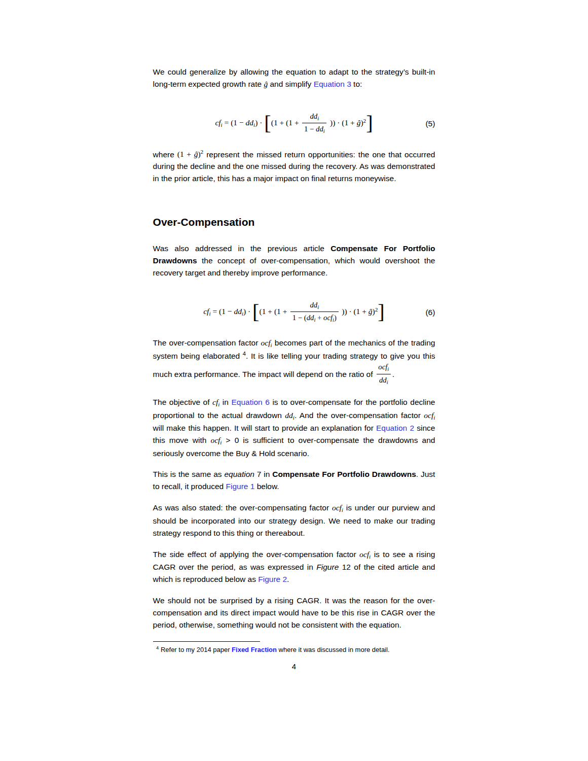We could generalize by allowing the equation to adapt to the strategy’s built-in long-term expected growth rate ĝ and simplify Equation 3 to:
cfi = (1 − ddi) · [(1 + (1 + ddi 1 − ddi )) · (1 + ĝ)2]
(5)
where (1 + ĝ)2 represent the missed return opportunities: the one that occurred during the decline and the one missed during the recovery. As was demonstrated in the prior article, this has a major impact on final returns moneywise.
Over-Compensation
Was also addressed in the previous article Compensate For Portfolio Drawdowns the concept of over-compensation, which would overshoot the recovery target and thereby improve performance.
cfi = (1 − ddi) · [(1 + (1 + ddi 1 − (ddi + ocfi) )) · (1 + ĝ)2]
(6)
The over-compensation factor ocfi becomes part of the mechanics of the trading system being elaborated 4. It is like telling your trading strategy to give you this much extra performance. The impact will depend on the ratio of ocfi ddi.
The objective of cfi in Equation 6 is to over-compensate for the portfolio decline proportional to the actual drawdown ddi. And the over-compensation factor ocfi will make this happen. It will start to provide an explanation for Equation 2 since this move with ocfi > 0 is sufficient to over-compensate the drawdowns and seriously overcome the Buy & Hold scenario.
This is the same as equation 7 in Compensate For Portfolio Drawdowns. Just to recall, it produced Figure 1 below.
As was also stated: the over-compensating factor ocfi is under our purview and should be incorporated into our strategy design. We need to make our trading strategy respond to this thing or thereabout.
The side effect of applying the over-compensation factor ocfi is to see a rising CAGR over the period, as was expressed in Figure 12 of the cited article and which is reproduced below as Figure 2.
We should not be surprised by a rising CAGR. It was the reason for the over-compensation and its direct impact would have to be this rise in CAGR over the period, otherwise, something would not be consistent with the equation.
4 Refer to my 2014 paper Fixed Fraction where it was discussed in more detail.
4